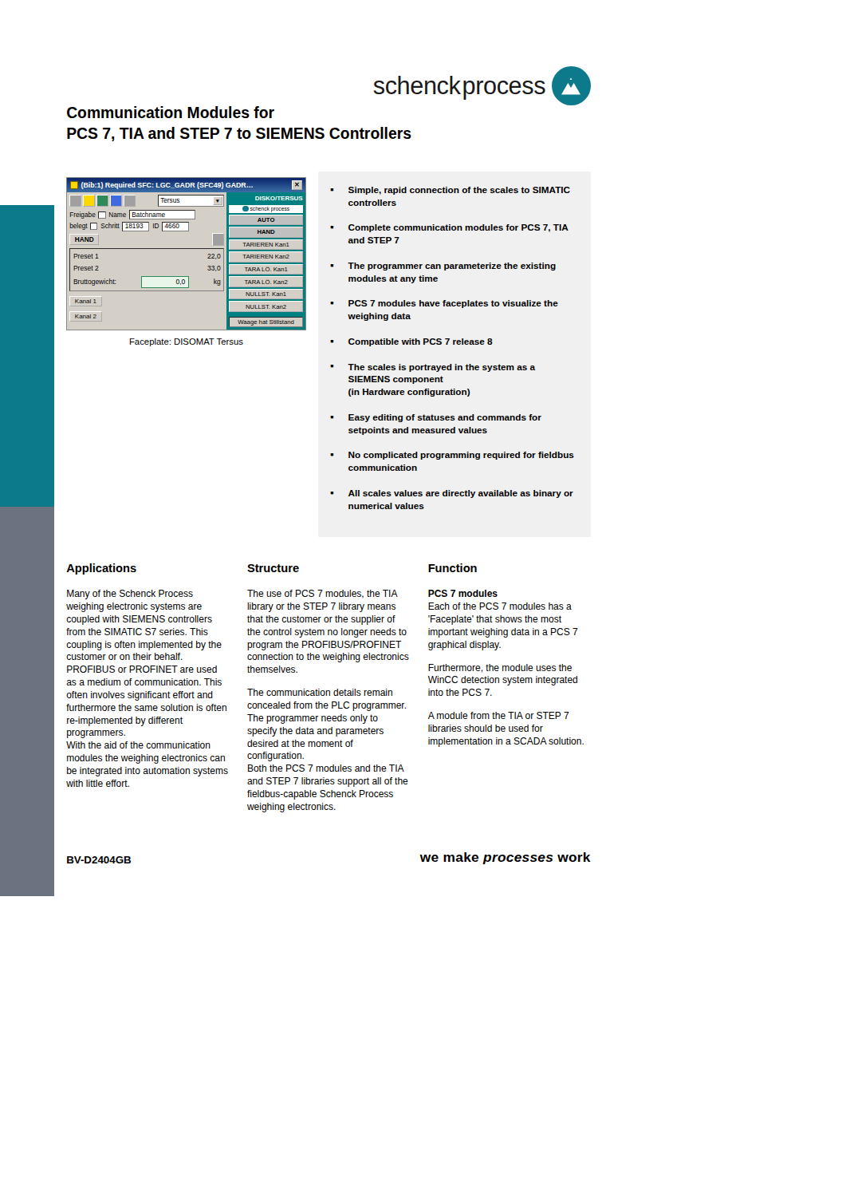schenck process
Communication Modules for
PCS 7, TIA and STEP 7 to SIEMENS Controllers
(Bib:1) Required SFC: LGC_GADR (SFC49) GADR… ✕
Tersus ▼
Freigabe Name Batchname
belegt Schritt 18193 ID 4660
HAND
Preset 122,0
Preset 233,0
Bruttogewicht: 0,0 kg
Kanal 1
Kanal 2
DISKO/TERSUS
schenck process
AUTO
HAND
TARIEREN Kan1
TARIEREN Kan2
TARA LÖ. Kan1
TARA LÖ. Kan2
NULLST. Kan1
NULLST. Kan2
Waage hat Stillstand
Faceplate: DISOMAT Tersus
Simple, rapid connection of the scales to SIMATIC controllers
Complete communication modules for PCS 7, TIA and STEP 7
The programmer can parameterize the existing modules at any time
PCS 7 modules have faceplates to visualize the weighing data
Compatible with PCS 7 release 8
The scales is portrayed in the system as a SIEMENS component
(in Hardware configuration)
Easy editing of statuses and commands for setpoints and measured values
No complicated programming required for fieldbus communication
All scales values are directly available as binary or numerical values
Applications
Many of the Schenck Process weighing electronic systems are coupled with SIEMENS controllers from the SIMATIC S7 series. This coupling is often implemented by the customer or on their behalf. PROFIBUS or PROFINET are used as a medium of communication. This often involves significant effort and furthermore the same solution is often re-implemented by different programmers.
With the aid of the communication modules the weighing electronics can be integrated into automation systems with little effort.
Structure
The use of PCS 7 modules, the TIA library or the STEP 7 library means that the customer or the supplier of the control system no longer needs to program the PROFIBUS/PROFINET connection to the weighing electronics themselves.
The communication details remain concealed from the PLC programmer. The programmer needs only to specify the data and parameters desired at the moment of configuration.
Both the PCS 7 modules and the TIA and STEP 7 libraries support all of the fieldbus-capable Schenck Process weighing electronics.
Function
PCS 7 modules
Each of the PCS 7 modules has a 'Faceplate' that shows the most important weighing data in a PCS 7 graphical display.
Furthermore, the module uses the WinCC detection system integrated into the PCS 7.
A module from the TIA or STEP 7 libraries should be used for implementation in a SCADA solution.
BV-D2404GB
we make processes work